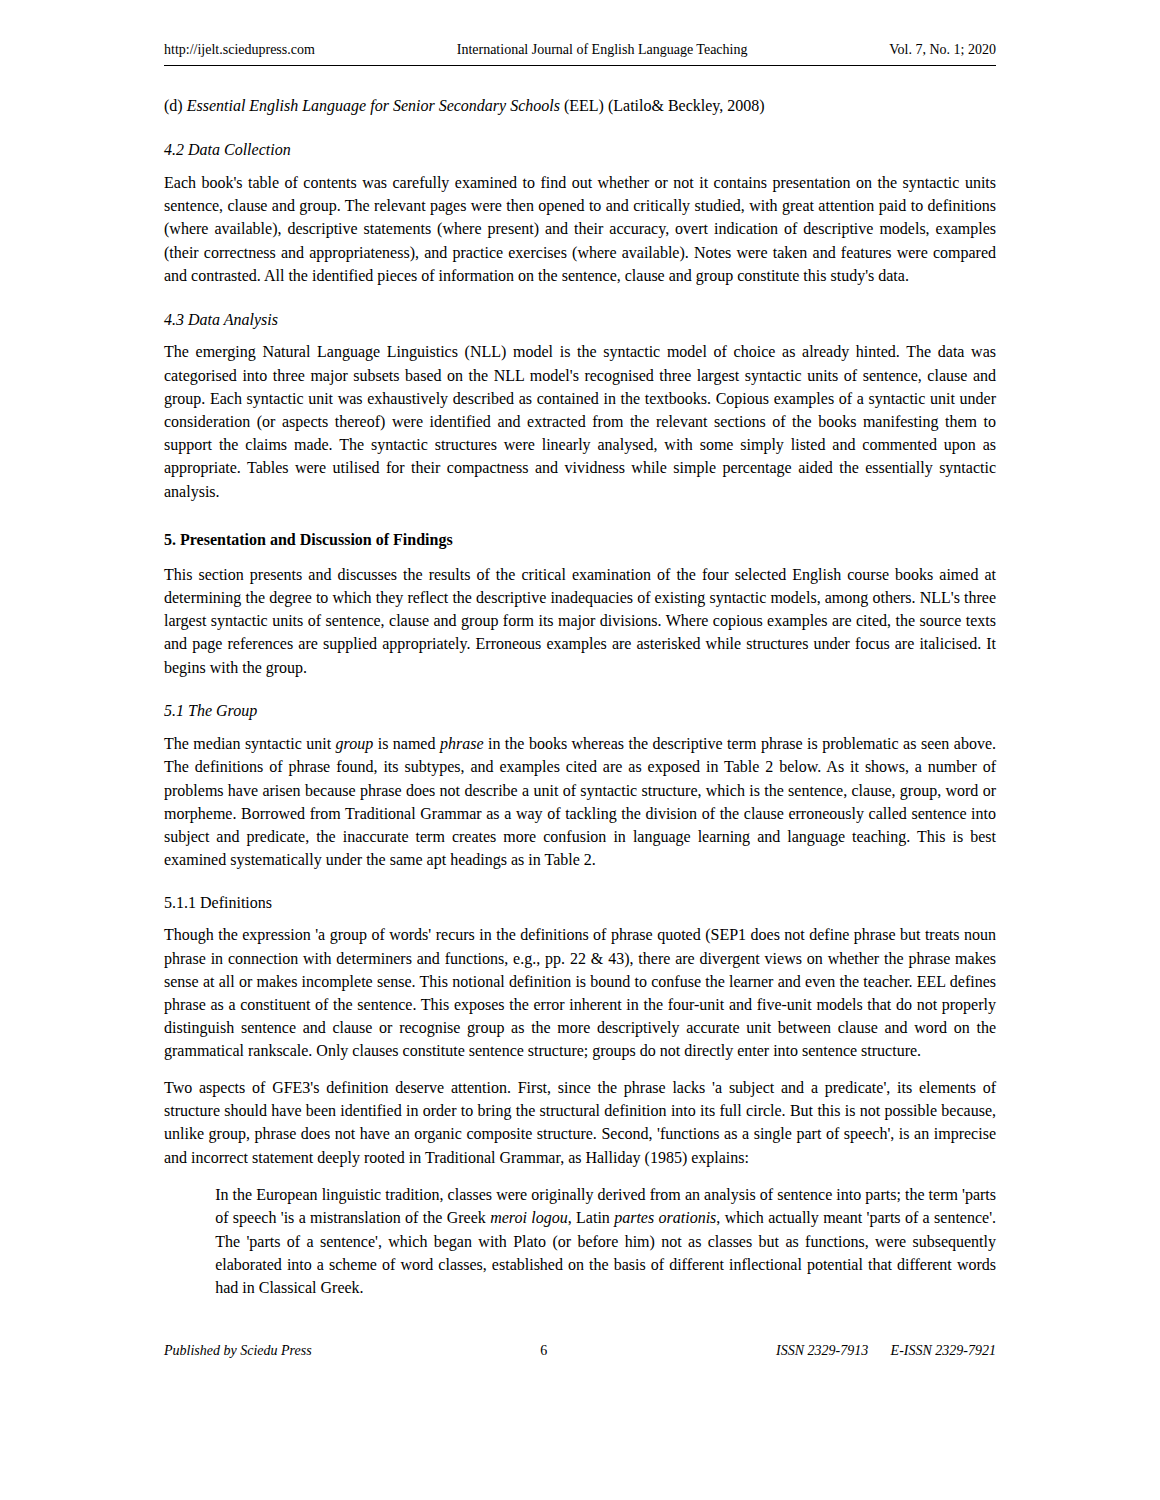http://ijelt.sciedupress.com
International Journal of English Language Teaching
Vol. 7, No. 1; 2020
(d) Essential English Language for Senior Secondary Schools (EEL) (Latilo& Beckley, 2008)
4.2 Data Collection
Each book's table of contents was carefully examined to find out whether or not it contains presentation on the syntactic units sentence, clause and group. The relevant pages were then opened to and critically studied, with great attention paid to definitions (where available), descriptive statements (where present) and their accuracy, overt indication of descriptive models, examples (their correctness and appropriateness), and practice exercises (where available). Notes were taken and features were compared and contrasted. All the identified pieces of information on the sentence, clause and group constitute this study's data.
4.3 Data Analysis
The emerging Natural Language Linguistics (NLL) model is the syntactic model of choice as already hinted. The data was categorised into three major subsets based on the NLL model's recognised three largest syntactic units of sentence, clause and group. Each syntactic unit was exhaustively described as contained in the textbooks. Copious examples of a syntactic unit under consideration (or aspects thereof) were identified and extracted from the relevant sections of the books manifesting them to support the claims made. The syntactic structures were linearly analysed, with some simply listed and commented upon as appropriate. Tables were utilised for their compactness and vividness while simple percentage aided the essentially syntactic analysis.
5. Presentation and Discussion of Findings
This section presents and discusses the results of the critical examination of the four selected English course books aimed at determining the degree to which they reflect the descriptive inadequacies of existing syntactic models, among others. NLL's three largest syntactic units of sentence, clause and group form its major divisions. Where copious examples are cited, the source texts and page references are supplied appropriately. Erroneous examples are asterisked while structures under focus are italicised. It begins with the group.
5.1 The Group
The median syntactic unit group is named phrase in the books whereas the descriptive term phrase is problematic as seen above. The definitions of phrase found, its subtypes, and examples cited are as exposed in Table 2 below. As it shows, a number of problems have arisen because phrase does not describe a unit of syntactic structure, which is the sentence, clause, group, word or morpheme. Borrowed from Traditional Grammar as a way of tackling the division of the clause erroneously called sentence into subject and predicate, the inaccurate term creates more confusion in language learning and language teaching. This is best examined systematically under the same apt headings as in Table 2.
5.1.1 Definitions
Though the expression 'a group of words' recurs in the definitions of phrase quoted (SEP1 does not define phrase but treats noun phrase in connection with determiners and functions, e.g., pp. 22 & 43), there are divergent views on whether the phrase makes sense at all or makes incomplete sense. This notional definition is bound to confuse the learner and even the teacher. EEL defines phrase as a constituent of the sentence. This exposes the error inherent in the four-unit and five-unit models that do not properly distinguish sentence and clause or recognise group as the more descriptively accurate unit between clause and word on the grammatical rankscale. Only clauses constitute sentence structure; groups do not directly enter into sentence structure.
Two aspects of GFE3's definition deserve attention. First, since the phrase lacks 'a subject and a predicate', its elements of structure should have been identified in order to bring the structural definition into its full circle. But this is not possible because, unlike group, phrase does not have an organic composite structure. Second, 'functions as a single part of speech', is an imprecise and incorrect statement deeply rooted in Traditional Grammar, as Halliday (1985) explains:
In the European linguistic tradition, classes were originally derived from an analysis of sentence into parts; the term 'parts of speech 'is a mistranslation of the Greek meroi logou, Latin partes orationis, which actually meant 'parts of a sentence'. The 'parts of a sentence', which began with Plato (or before him) not as classes but as functions, were subsequently elaborated into a scheme of word classes, established on the basis of different inflectional potential that different words had in Classical Greek.
Published by Sciedu Press
6
ISSN 2329-7913E-ISSN 2329-7921